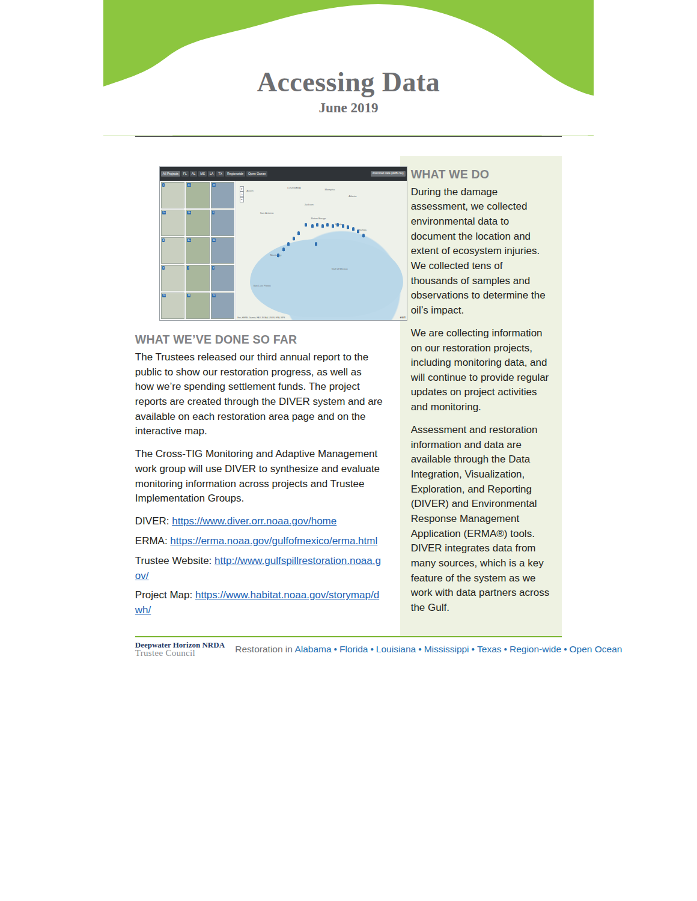Accessing Data
June 2019
All Projects FL AL MS LA TX Regionwide Open Ocean download data (4MB csv)
+⌂−
Austin LOUISIANA Memphis Atlanta Jackson San Antonio Baton Rouge Mobile Tampa Monterrey San Luis Potosi Gulf of Mexico Esri, HERE, Garmin, FAO, NOAA, USGS, EPA, NPS esri
WHAT WE’VE DONE SO FAR
The Trustees released our third annual report to the public to show our restoration progress, as well as how we’re spending settlement funds. The project reports are created through the DIVER system and are available on each restoration area page and on the interactive map.
The Cross-TIG Monitoring and Adaptive Management work group will use DIVER to synthesize and evaluate monitoring information across projects and Trustee Implementation Groups.
DIVER: https://www.diver.orr.noaa.gov/home
ERMA: https://erma.noaa.gov/gulfofmexico/erma.html
Trustee Website: http://www.gulfspillrestoration.noaa.gov/
Project Map: https://www.habitat.noaa.gov/storymap/dwh/
WHAT WE DO
During the damage assessment, we collected environmental data to document the location and extent of ecosystem injuries. We collected tens of thousands of samples and observations to determine the oil’s impact.
We are collecting information on our restoration projects, including monitoring data, and will continue to provide regular updates on project activities and monitoring.
Assessment and restoration information and data are available through the Data Integration, Visualization, Exploration, and Reporting (DIVER) and Environmental Response Management Application (ERMA®) tools. DIVER integrates data from many sources, which is a key feature of the system as we work with data partners across the Gulf.
Deepwater Horizon NRDA
Trustee Council
Restoration in Alabama•Florida•Louisiana•Mississippi•Texas•Region-wide•Open Ocean